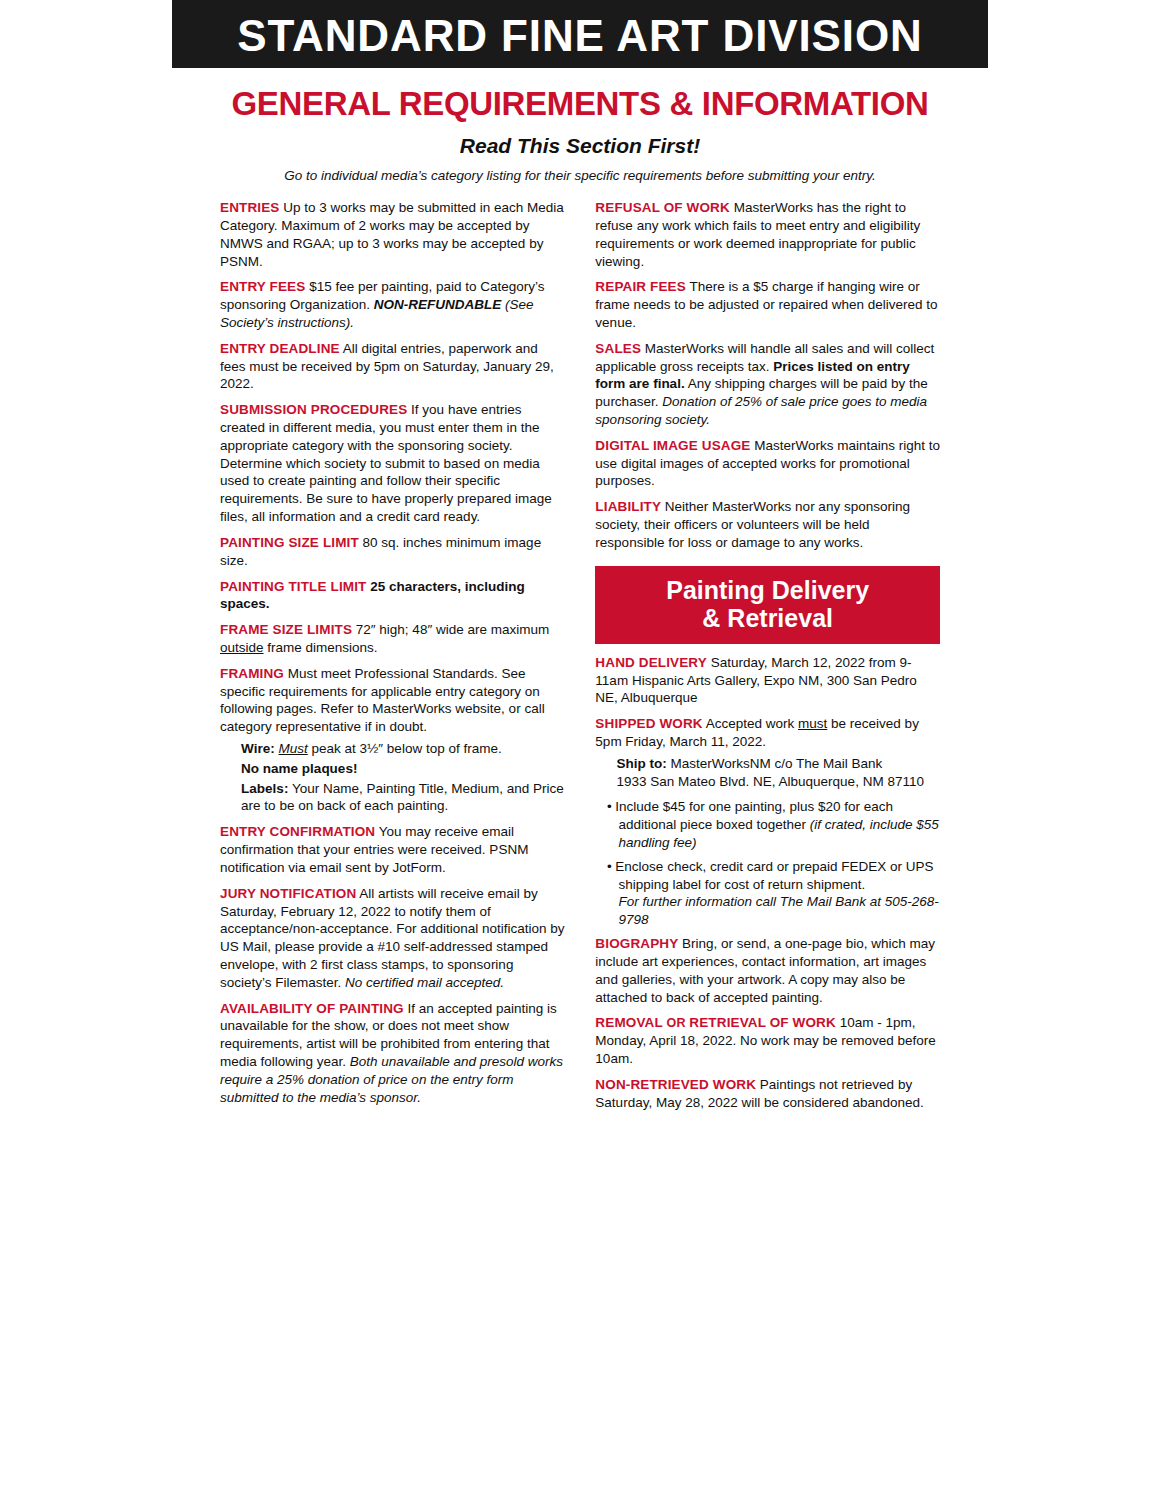Standard Fine Art Division
GENERAL REQUIREMENTS & INFORMATION
Read This Section First!
Go to individual media’s category listing for their specific requirements before submitting your entry.
Entries Up to 3 works may be submitted in each Media Category. Maximum of 2 works may be accepted by NMWS and RGAA; up to 3 works may be accepted by PSNM.
Entry Fees $15 fee per painting, paid to Category’s sponsoring Organization. NON-REFUNDABLE (See Society’s instructions).
Entry Deadline All digital entries, paperwork and fees must be received by 5pm on Saturday, January 29, 2022.
Submission Procedures If you have entries created in different media, you must enter them in the appropriate category with the sponsoring society. Determine which society to submit to based on media used to create painting and follow their specific requirements. Be sure to have properly prepared image files, all information and a credit card ready.
Painting Size Limit 80 sq. inches minimum image size.
Painting Title Limit 25 characters, including spaces.
Frame Size Limits 72″ high; 48″ wide are maximum outside frame dimensions.
Framing Must meet Professional Standards. See specific requirements for applicable entry category on following pages. Refer to MasterWorks website, or call category representative if in doubt.
Wire: Must peak at 3½″ below top of frame.
No name plaques!
Labels: Your Name, Painting Title, Medium, and Price are to be on back of each painting.
Entry Confirmation You may receive email confirmation that your entries were received. PSNM notification via email sent by JotForm.
Jury Notification All artists will receive email by Saturday, February 12, 2022 to notify them of acceptance/non-acceptance. For additional notification by US Mail, please provide a #10 self-addressed stamped envelope, with 2 first class stamps, to sponsoring society’s Filemaster. No certified mail accepted.
Availability of Painting If an accepted painting is unavailable for the show, or does not meet show requirements, artist will be prohibited from entering that media following year. Both unavailable and presold works require a 25% donation of price on the entry form submitted to the media’s sponsor.
Refusal of Work MasterWorks has the right to refuse any work which fails to meet entry and eligibility requirements or work deemed inappropriate for public viewing.
Repair Fees There is a $5 charge if hanging wire or frame needs to be adjusted or repaired when delivered to venue.
Sales MasterWorks will handle all sales and will collect applicable gross receipts tax. Prices listed on entry form are final. Any shipping charges will be paid by the purchaser. Donation of 25% of sale price goes to media sponsoring society.
Digital Image Usage MasterWorks maintains right to use digital images of accepted works for promotional purposes.
Liability Neither MasterWorks nor any sponsoring society, their officers or volunteers will be held responsible for loss or damage to any works.
Painting Delivery & Retrieval
Hand Delivery Saturday, March 12, 2022 from 9-11am Hispanic Arts Gallery, Expo NM, 300 San Pedro NE, Albuquerque
Shipped Work Accepted work must be received by 5pm Friday, March 11, 2022.
Ship to: MasterWorksNM c/o The Mail Bank
1933 San Mateo Blvd. NE, Albuquerque, NM 87110
• Include $45 for one painting, plus $20 for each additional piece boxed together (if crated, include $55 handling fee)
• Enclose check, credit card or prepaid FEDEX or UPS shipping label for cost of return shipment.
For further information call The Mail Bank at 505-268-9798
Biography Bring, or send, a one-page bio, which may include art experiences, contact information, art images and galleries, with your artwork. A copy may also be attached to back of accepted painting.
Removal or Retrieval of Work 10am - 1pm, Monday, April 18, 2022. No work may be removed before 10am.
Non-Retrieved Work Paintings not retrieved by Saturday, May 28, 2022 will be considered abandoned.